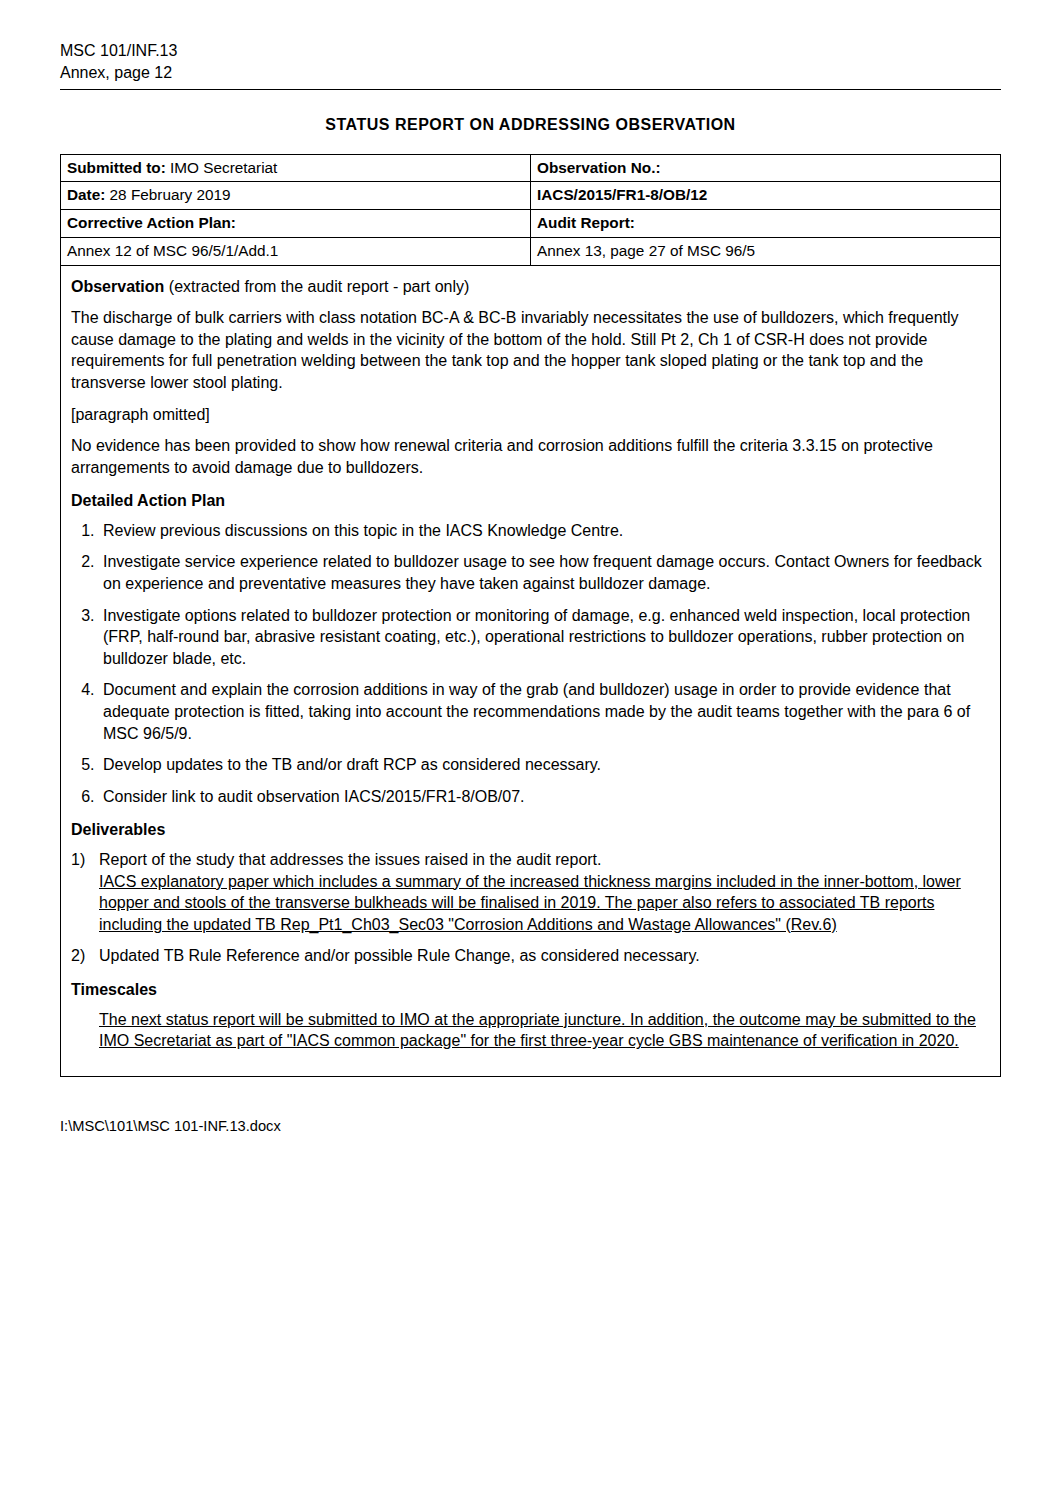MSC 101/INF.13
Annex, page 12
STATUS REPORT ON ADDRESSING OBSERVATION
| Submitted to: IMO Secretariat | Observation No.: |
| Date: 28 February 2019 | IACS/2015/FR1-8/OB/12 |
| Corrective Action Plan: | Audit Report: |
| Annex 12 of MSC 96/5/1/Add.1 | Annex 13, page 27 of MSC 96/5 |
Observation (extracted from the audit report - part only)
The discharge of bulk carriers with class notation BC-A & BC-B invariably necessitates the use of bulldozers, which frequently cause damage to the plating and welds in the vicinity of the bottom of the hold. Still Pt 2, Ch 1 of CSR-H does not provide requirements for full penetration welding between the tank top and the hopper tank sloped plating or the tank top and the transverse lower stool plating.
[paragraph omitted]
No evidence has been provided to show how renewal criteria and corrosion additions fulfill the criteria 3.3.15 on protective arrangements to avoid damage due to bulldozers.
Detailed Action Plan
Review previous discussions on this topic in the IACS Knowledge Centre.
Investigate service experience related to bulldozer usage to see how frequent damage occurs. Contact Owners for feedback on experience and preventative measures they have taken against bulldozer damage.
Investigate options related to bulldozer protection or monitoring of damage, e.g. enhanced weld inspection, local protection (FRP, half-round bar, abrasive resistant coating, etc.), operational restrictions to bulldozer operations, rubber protection on bulldozer blade, etc.
Document and explain the corrosion additions in way of the grab (and bulldozer) usage in order to provide evidence that adequate protection is fitted, taking into account the recommendations made by the audit teams together with the para 6 of MSC 96/5/9.
Develop updates to the TB and/or draft RCP as considered necessary.
Consider link to audit observation IACS/2015/FR1-8/OB/07.
Deliverables
Report of the study that addresses the issues raised in the audit report.
IACS explanatory paper which includes a summary of the increased thickness margins included in the inner-bottom, lower hopper and stools of the transverse bulkheads will be finalised in 2019. The paper also refers to associated TB reports including the updated TB Rep_Pt1_Ch03_Sec03 "Corrosion Additions and Wastage Allowances" (Rev.6)
Updated TB Rule Reference and/or possible Rule Change, as considered necessary.
Timescales
The next status report will be submitted to IMO at the appropriate juncture. In addition, the outcome may be submitted to the IMO Secretariat as part of "IACS common package" for the first three-year cycle GBS maintenance of verification in 2020.
I:\MSC\101\MSC 101-INF.13.docx